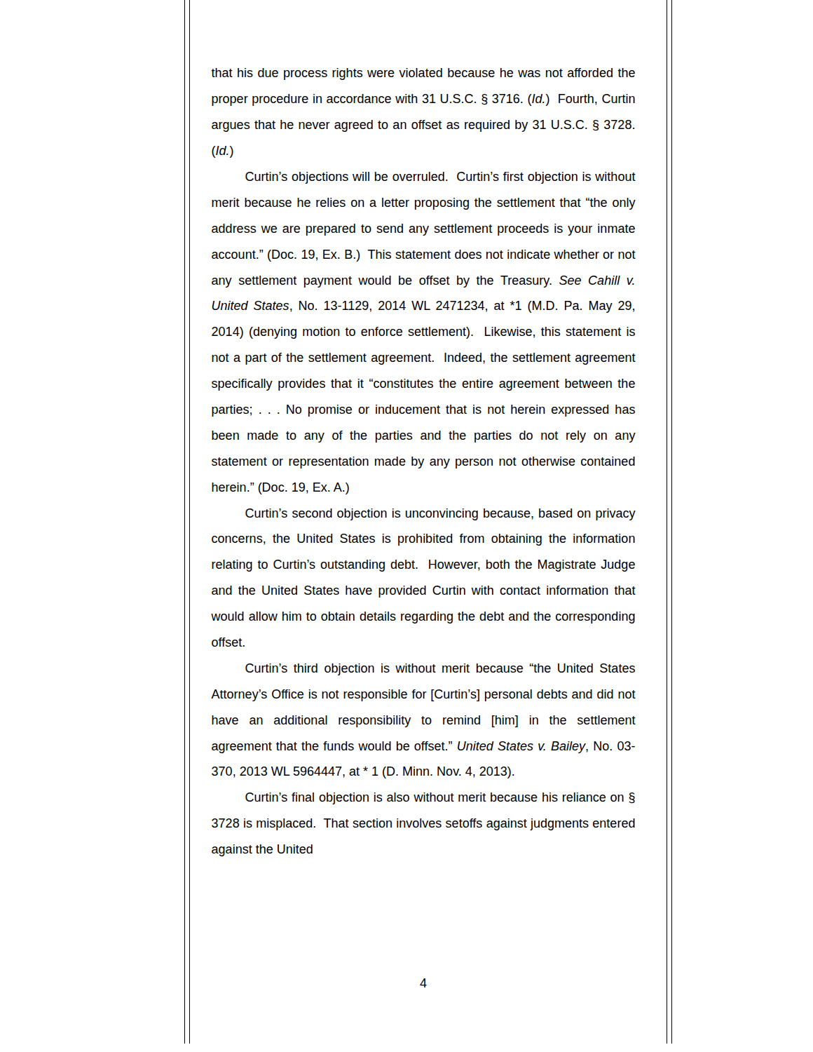that his due process rights were violated because he was not afforded the proper procedure in accordance with 31 U.S.C. § 3716. (Id.) Fourth, Curtin argues that he never agreed to an offset as required by 31 U.S.C. § 3728. (Id.)
Curtin’s objections will be overruled. Curtin’s first objection is without merit because he relies on a letter proposing the settlement that “the only address we are prepared to send any settlement proceeds is your inmate account.” (Doc. 19, Ex. B.) This statement does not indicate whether or not any settlement payment would be offset by the Treasury. See Cahill v. United States, No. 13-1129, 2014 WL 2471234, at *1 (M.D. Pa. May 29, 2014) (denying motion to enforce settlement). Likewise, this statement is not a part of the settlement agreement. Indeed, the settlement agreement specifically provides that it “constitutes the entire agreement between the parties; . . . No promise or inducement that is not herein expressed has been made to any of the parties and the parties do not rely on any statement or representation made by any person not otherwise contained herein.” (Doc. 19, Ex. A.)
Curtin’s second objection is unconvincing because, based on privacy concerns, the United States is prohibited from obtaining the information relating to Curtin’s outstanding debt. However, both the Magistrate Judge and the United States have provided Curtin with contact information that would allow him to obtain details regarding the debt and the corresponding offset.
Curtin’s third objection is without merit because “the United States Attorney’s Office is not responsible for [Curtin’s] personal debts and did not have an additional responsibility to remind [him] in the settlement agreement that the funds would be offset.” United States v. Bailey, No. 03-370, 2013 WL 5964447, at * 1 (D. Minn. Nov. 4, 2013).
Curtin’s final objection is also without merit because his reliance on § 3728 is misplaced. That section involves setoffs against judgments entered against the United
4